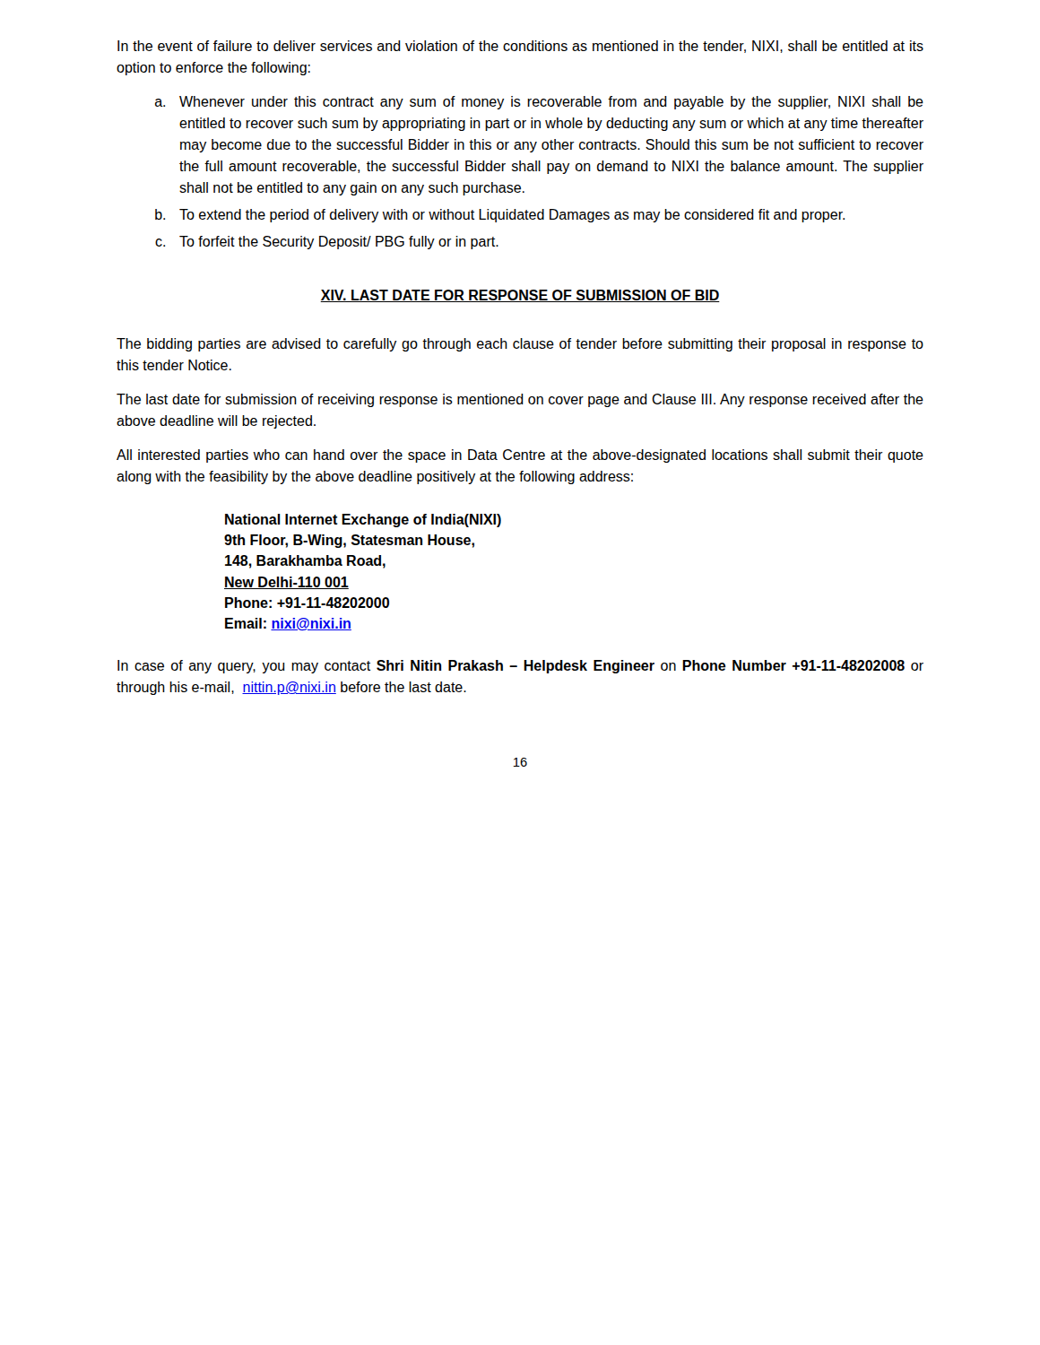In the event of failure to deliver services and violation of the conditions as mentioned in the tender, NIXI, shall be entitled at its option to enforce the following:
Whenever under this contract any sum of money is recoverable from and payable by the supplier, NIXI shall be entitled to recover such sum by appropriating in part or in whole by deducting any sum or which at any time thereafter may become due to the successful Bidder in this or any other contracts. Should this sum be not sufficient to recover the full amount recoverable, the successful Bidder shall pay on demand to NIXI the balance amount. The supplier shall not be entitled to any gain on any such purchase.
To extend the period of delivery with or without Liquidated Damages as may be considered fit and proper.
To forfeit the Security Deposit/ PBG fully or in part.
XIV. LAST DATE FOR RESPONSE OF SUBMISSION OF BID
The bidding parties are advised to carefully go through each clause of tender before submitting their proposal in response to this tender Notice.
The last date for submission of receiving response is mentioned on cover page and Clause III. Any response received after the above deadline will be rejected.
All interested parties who can hand over the space in Data Centre at the above-designated locations shall submit their quote along with the feasibility by the above deadline positively at the following address:
National Internet Exchange of India(NIXI)
9th Floor, B-Wing, Statesman House,
148, Barakhamba Road,
New Delhi-110 001
Phone: +91-11-48202000
Email: nixi@nixi.in
In case of any query, you may contact Shri Nitin Prakash – Helpdesk Engineer on Phone Number +91-11-48202008 or through his e-mail, nittin.p@nixi.in before the last date.
16